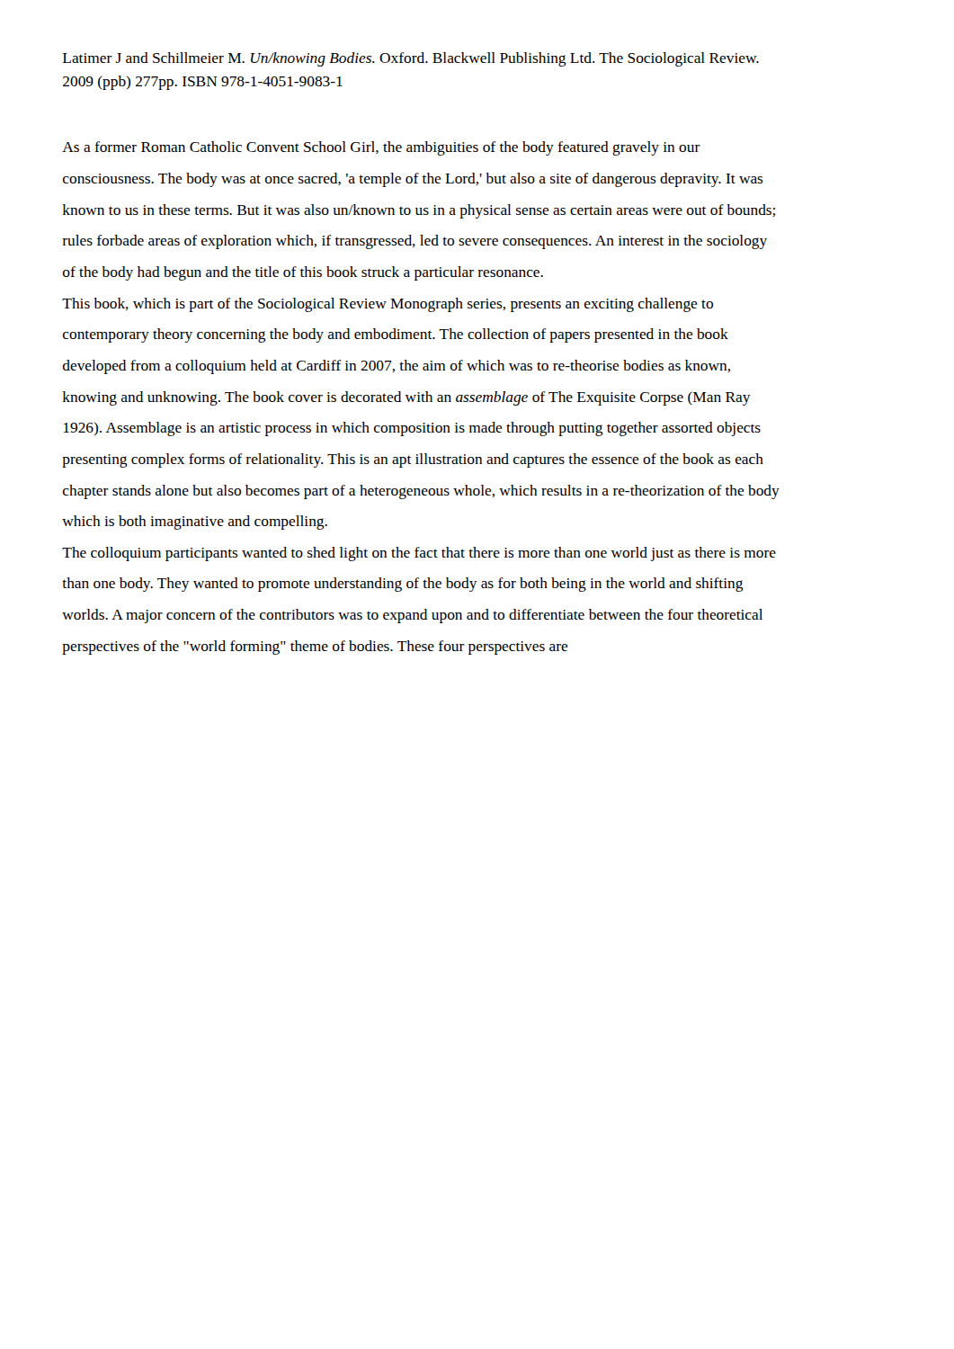Latimer J and Schillmeier M. Un/knowing Bodies. Oxford. Blackwell Publishing Ltd. The Sociological Review. 2009 (ppb) 277pp. ISBN 978-1-4051-9083-1
As a former Roman Catholic Convent School Girl, the ambiguities of the body featured gravely in our consciousness. The body was at once sacred, 'a temple of the Lord,' but also a site of dangerous depravity. It was known to us in these terms. But it was also un/known to us in a physical sense as certain areas were out of bounds; rules forbade areas of exploration which, if transgressed, led to severe consequences. An interest in the sociology of the body had begun and the title of this book struck a particular resonance.
This book, which is part of the Sociological Review Monograph series, presents an exciting challenge to contemporary theory concerning the body and embodiment. The collection of papers presented in the book developed from a colloquium held at Cardiff in 2007, the aim of which was to re-theorise bodies as known, knowing and unknowing. The book cover is decorated with an assemblage of The Exquisite Corpse (Man Ray 1926). Assemblage is an artistic process in which composition is made through putting together assorted objects presenting complex forms of relationality. This is an apt illustration and captures the essence of the book as each chapter stands alone but also becomes part of a heterogeneous whole, which results in a re-theorization of the body which is both imaginative and compelling.
The colloquium participants wanted to shed light on the fact that there is more than one world just as there is more than one body. They wanted to promote understanding of the body as for both being in the world and shifting worlds. A major concern of the contributors was to expand upon and to differentiate between the four theoretical perspectives of the "world forming" theme of bodies. These four perspectives are